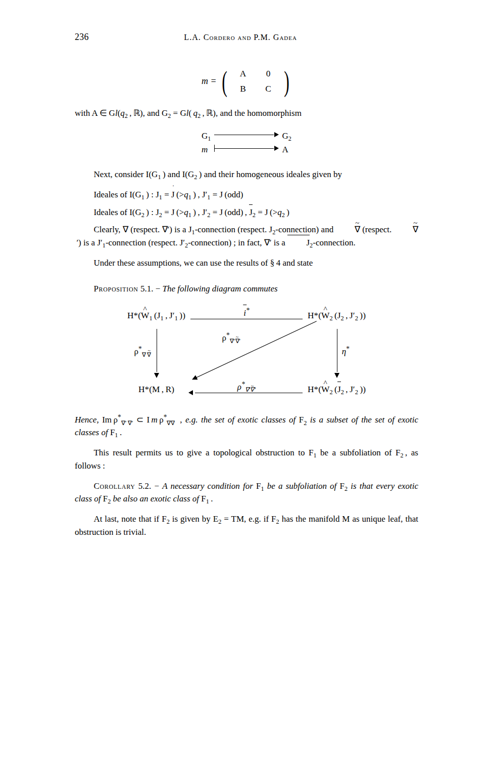236 L.A. Cordero and P.M. Gadea
m = (
| A | 0 |
| B | C |
)
with A ∈ Gl(q2 , ℝ), and G2 = Gl( q2 , ℝ), and the homomorphism
| G 1 | | G 2 |
| m | | A |
Next, consider I(G1 ) and I(G2 ) and their homogeneous ideales given by
Ideales of I(G1 ) : J1 = ˙J (>q1 ) , J′1 = J (odd)
Ideales of I(G2 ) : J2 = J (>q1 ) , J′2 = J (odd) , J2 = J (>q2 )
Clearly, ∇ (respect. ∇′) is a J1-connection (respect. J2-connection) and ∇ (respect. ∇ ′) is a J′1-connection (respect. J′2-connection) ; in fact, ∇′ is a J2-connection.
Under these assumptions, we can use the results of § 4 and state
Proposition 5.1. − The following diagram commutes
| H*( W 1 (J 1 , J′ 1 )) | i * | H*( W 2 (J 2 , J′ 2 )) |
| ρ * ∇ ∇ | | η * |
| H*(M , R) | ρ * ∇′ ∇ ′ | H*( W 2 ( J 2 , J′ 2 )) |
ρ*∇′∇′
Hence, Im ρ*∇′ ∇′ ⊂ I m ρ*∇∇  , e.g. the set of exotic classes of F2 is a subset of the set of exotic classes of F1 .
This result permits us to give a topological obstruction to F1 be a subfoliation of F2 , as follows :
Corollary 5.2. − A necessary condition for F1 be a subfoliation of F2 is that every exotic class of F2 be also an exotic class of F1 .
At last, note that if F2 is given by E2 = TM, e.g. if F2 has the manifold M as unique leaf, that obstruction is trivial.